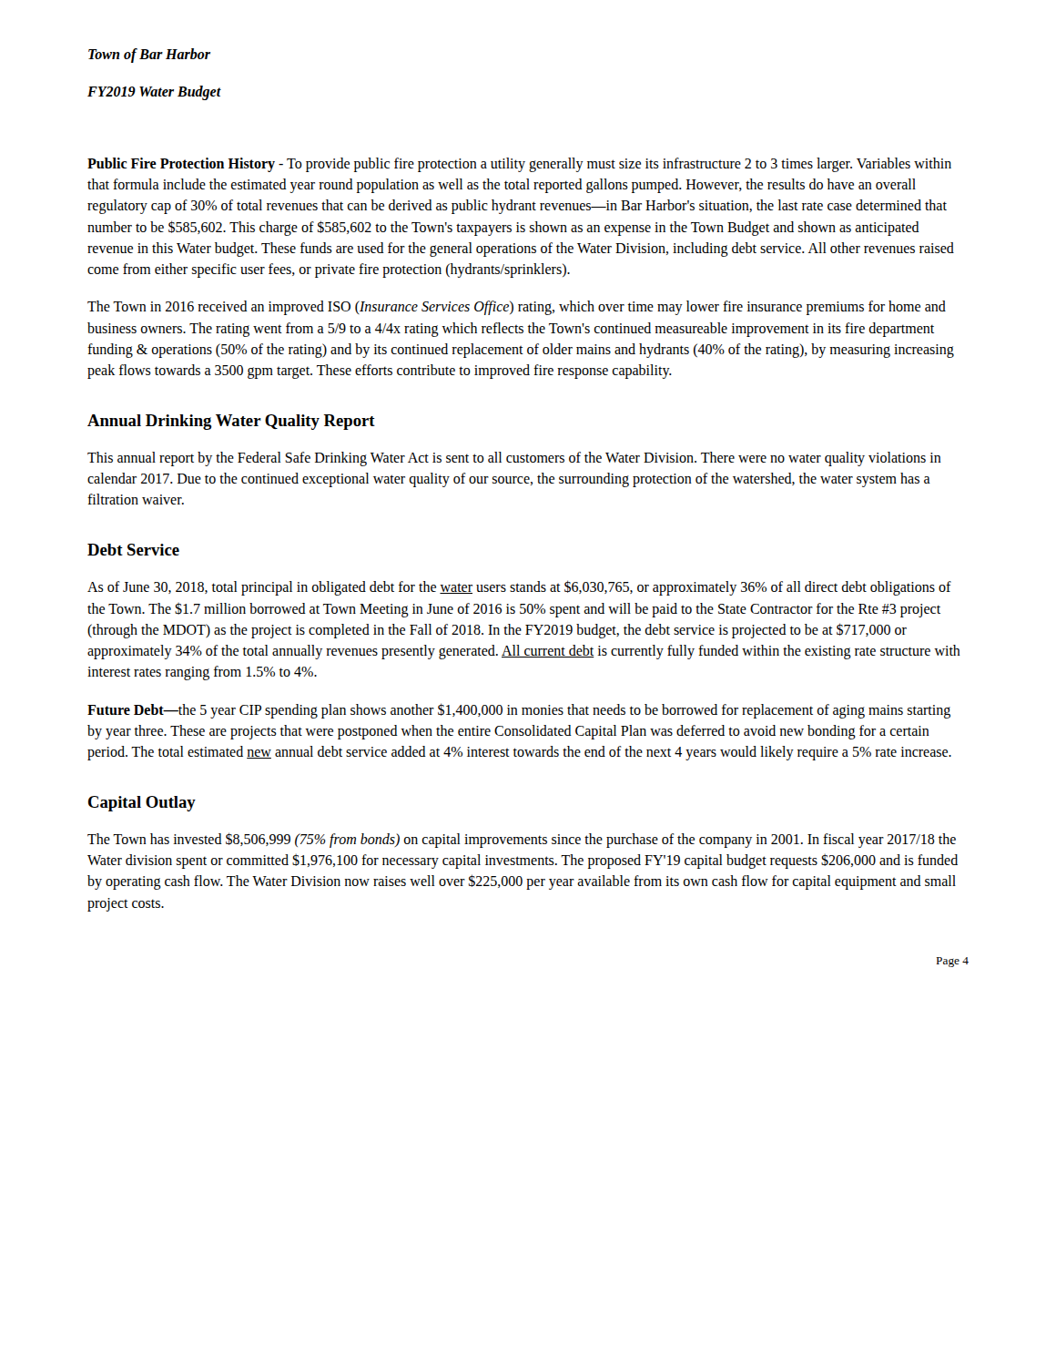Town of Bar Harbor
FY2019 Water Budget
Public Fire Protection History - To provide public fire protection a utility generally must size its infrastructure 2 to 3 times larger. Variables within that formula include the estimated year round population as well as the total reported gallons pumped. However, the results do have an overall regulatory cap of 30% of total revenues that can be derived as public hydrant revenues—in Bar Harbor's situation, the last rate case determined that number to be $585,602. This charge of $585,602 to the Town's taxpayers is shown as an expense in the Town Budget and shown as anticipated revenue in this Water budget. These funds are used for the general operations of the Water Division, including debt service. All other revenues raised come from either specific user fees, or private fire protection (hydrants/sprinklers).
The Town in 2016 received an improved ISO (Insurance Services Office) rating, which over time may lower fire insurance premiums for home and business owners. The rating went from a 5/9 to a 4/4x rating which reflects the Town's continued measureable improvement in its fire department funding & operations (50% of the rating) and by its continued replacement of older mains and hydrants (40% of the rating), by measuring increasing peak flows towards a 3500 gpm target. These efforts contribute to improved fire response capability.
Annual Drinking Water Quality Report
This annual report by the Federal Safe Drinking Water Act is sent to all customers of the Water Division. There were no water quality violations in calendar 2017. Due to the continued exceptional water quality of our source, the surrounding protection of the watershed, the water system has a filtration waiver.
Debt Service
As of June 30, 2018, total principal in obligated debt for the water users stands at $6,030,765, or approximately 36% of all direct debt obligations of the Town. The $1.7 million borrowed at Town Meeting in June of 2016 is 50% spent and will be paid to the State Contractor for the Rte #3 project (through the MDOT) as the project is completed in the Fall of 2018. In the FY2019 budget, the debt service is projected to be at $717,000 or approximately 34% of the total annually revenues presently generated. All current debt is currently fully funded within the existing rate structure with interest rates ranging from 1.5% to 4%.
Future Debt—the 5 year CIP spending plan shows another $1,400,000 in monies that needs to be borrowed for replacement of aging mains starting by year three. These are projects that were postponed when the entire Consolidated Capital Plan was deferred to avoid new bonding for a certain period. The total estimated new annual debt service added at 4% interest towards the end of the next 4 years would likely require a 5% rate increase.
Capital Outlay
The Town has invested $8,506,999 (75% from bonds) on capital improvements since the purchase of the company in 2001. In fiscal year 2017/18 the Water division spent or committed $1,976,100 for necessary capital investments. The proposed FY'19 capital budget requests $206,000 and is funded by operating cash flow. The Water Division now raises well over $225,000 per year available from its own cash flow for capital equipment and small project costs.
Page 4